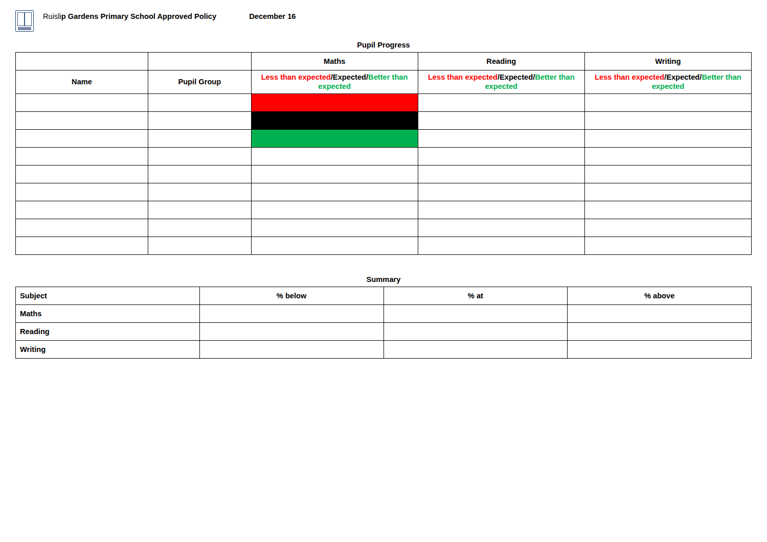Ruisli p Gardens Primary School Approved Policy December 16
Pupil Progress
| | | Maths | Reading | Writing |
| --- | --- | --- | --- | --- |
| Name | Pupil Group | Less than expected /Expected/ Better than expected | Less than expected /Expected/ Better than expected | Less than expected /Expected/ Better than expected |
Summary
| Subject | % below | % at | % above |
| --- | --- | --- | --- |
| Maths | | | |
| Reading | | | |
| Writing | | | |